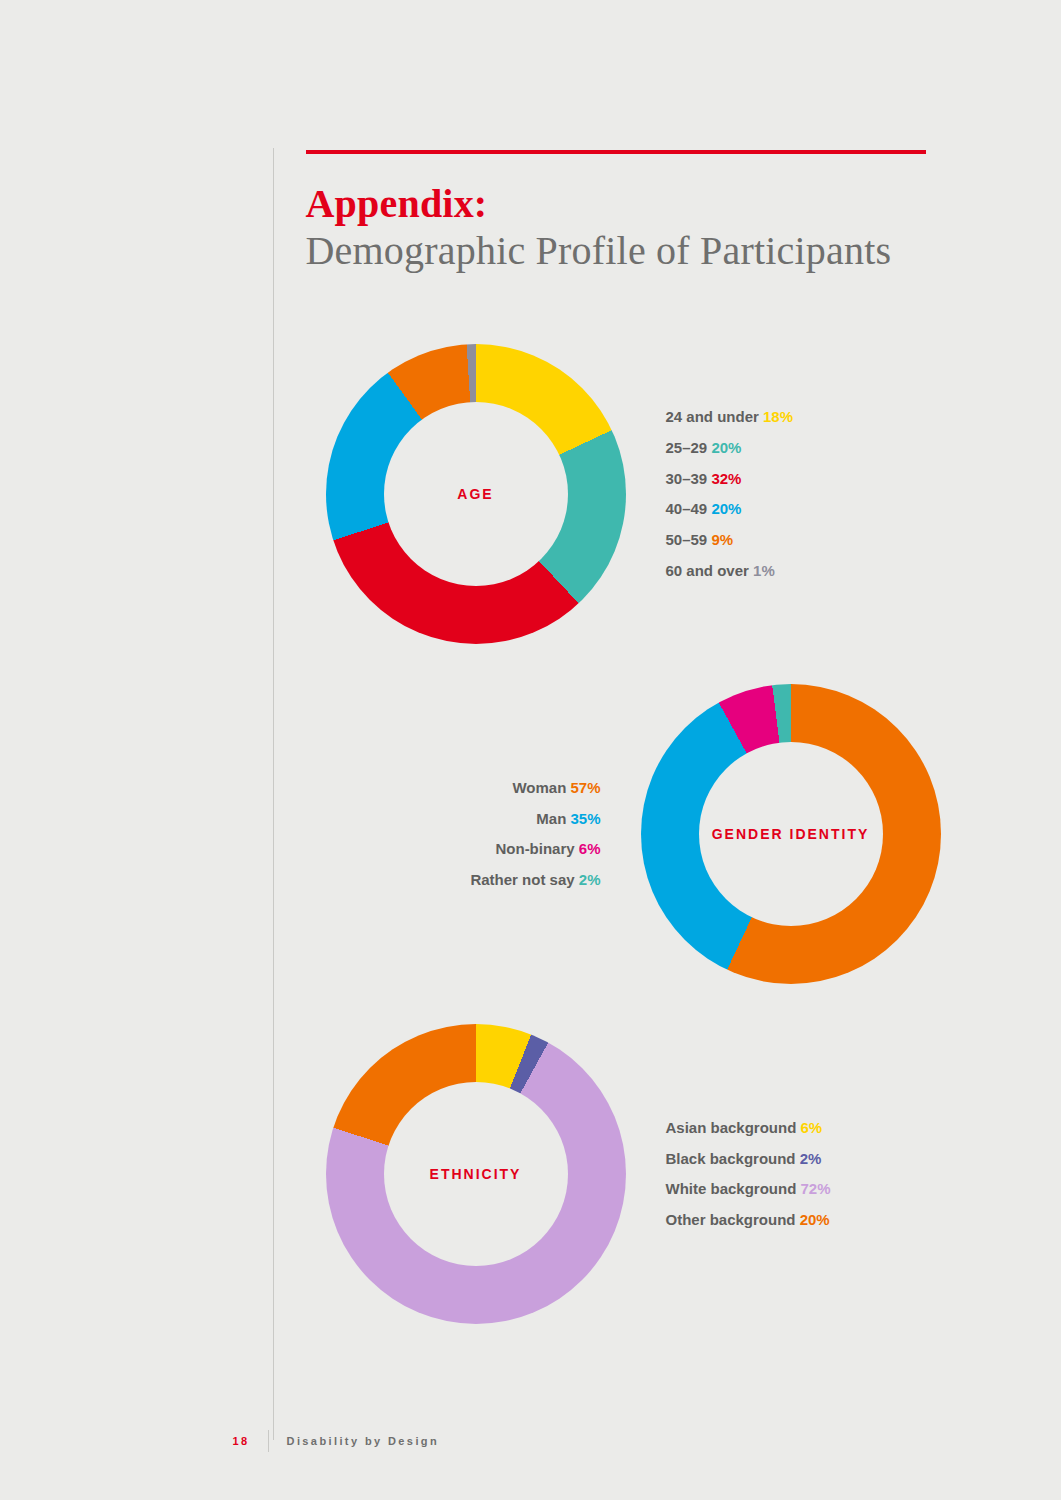Appendix: Demographic Profile of Participants
Age
24 and under 18%
25–29 20%
30–39 32%
40–49 20%
50–59 9%
60 and over 1%
Gender Identity
Woman 57%
Man 35%
Non-binary 6%
Rather not say 2%
Ethnicity
Asian background 6%
Black background 2%
White background 72%
Other background 20%
18 Disability by Design